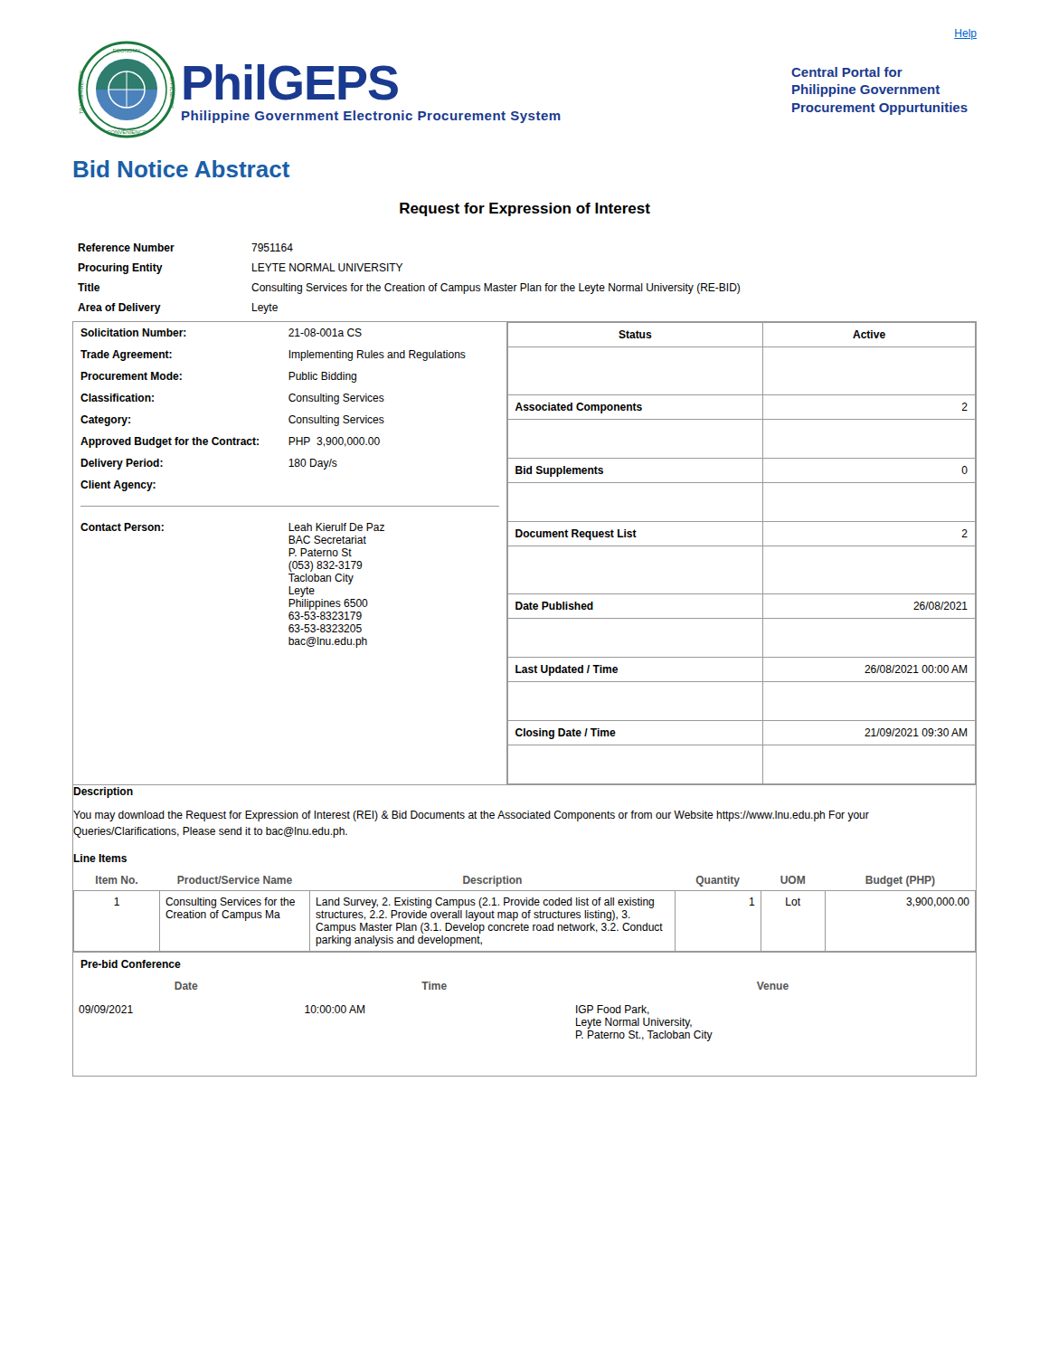Help
ECONOMY EFFICIENCY CONVENIENCE TRANSPARENCY
Phil GEPS
Philippine Government Electronic Procurement System
Central Portal for
Philippine Government
Procurement Oppurtunities
Bid Notice Abstract
Request for Expression of Interest
| Reference Number | 7951164 |
| Procuring Entity | LEYTE NORMAL UNIVERSITY |
| Title | Consulting Services for the Creation of Campus Master Plan for the Leyte Normal University (RE-BID) |
| Area of Delivery | Leyte |
| / Solicitation Number: / 21-08-001a CS / / Trade Agreement: / Implementing Rules and Regulations / / Procurement Mode: / Public Bidding / / Classification: / Consulting Services / / Category: / Consulting Services / / Approved Budget for the Contract: / PHP 3,900,000.00 / / Delivery Period: / 180 Day/s / / Client Agency: / / / Contact Person: / Leah Kierulf De Paz BAC Secretariat P. Paterno St (053) 832-3179 Tacloban City Leyte Philippines 6500 63-53-8323179 63-53-8323205 bac@lnu.edu.ph / | / Status / Active / / --- / --- / / Associated Components / 2 / / Bid Supplements / 0 / / Document Request List / 2 / / Date Published / 26/08/2021 / / Last Updated / Time / 26/08/2021 00:00 AM / / Closing Date / Time / 21/09/2021 09:30 AM / |
| Description You may download the Request for Expression of Interest (REI) & Bid Documents at the Associated Components or from our Website https://www.lnu.edu.ph For your Queries/Clarifications, Please send it to bac@lnu.edu.ph. Line Items / Item No. / Product/Service Name / Description / Quantity / UOM / Budget (PHP) / / --- / --- / --- / --- / --- / --- / / 1 / Consulting Services for the Creation of Campus Ma / Land Survey, 2. Existing Campus (2.1. Provide coded list of all existing structures, 2.2. Provide overall layout map of structures listing), 3. Campus Master Plan (3.1. Develop concrete road network, 3.2. Conduct parking analysis and development, / 1 / Lot / 3,900,000.00 / |
| Pre-bid Conference / Date / Time / Venue / / --- / --- / --- / / 09/09/2021 / 10:00:00 AM / IGP Food Park, Leyte Normal University, P. Paterno St., Tacloban City / |